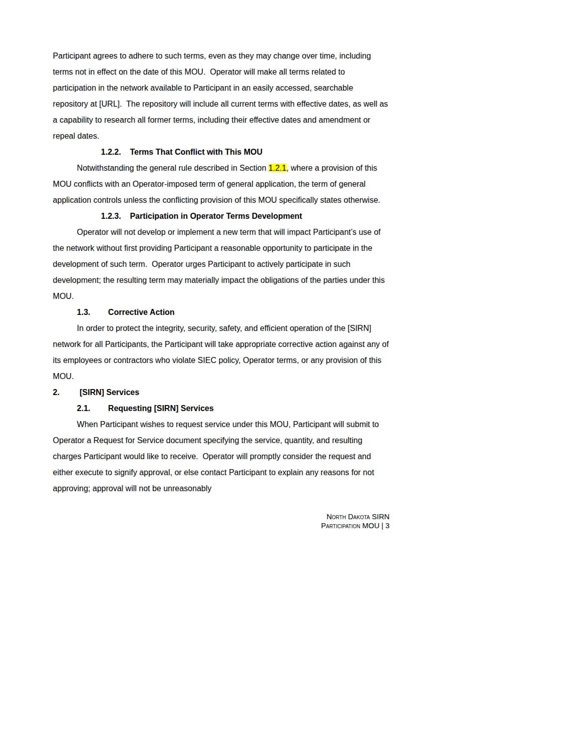Participant agrees to adhere to such terms, even as they may change over time, including terms not in effect on the date of this MOU. Operator will make all terms related to participation in the network available to Participant in an easily accessed, searchable repository at [URL]. The repository will include all current terms with effective dates, as well as a capability to research all former terms, including their effective dates and amendment or repeal dates.
1.2.2. Terms That Conflict with This MOU
Notwithstanding the general rule described in Section 1.2.1, where a provision of this MOU conflicts with an Operator-imposed term of general application, the term of general application controls unless the conflicting provision of this MOU specifically states otherwise.
1.2.3. Participation in Operator Terms Development
Operator will not develop or implement a new term that will impact Participant’s use of the network without first providing Participant a reasonable opportunity to participate in the development of such term. Operator urges Participant to actively participate in such development; the resulting term may materially impact the obligations of the parties under this MOU.
1.3. Corrective Action
In order to protect the integrity, security, safety, and efficient operation of the [SIRN] network for all Participants, the Participant will take appropriate corrective action against any of its employees or contractors who violate SIEC policy, Operator terms, or any provision of this MOU.
2. [SIRN] Services
2.1. Requesting [SIRN] Services
When Participant wishes to request service under this MOU, Participant will submit to Operator a Request for Service document specifying the service, quantity, and resulting charges Participant would like to receive. Operator will promptly consider the request and either execute to signify approval, or else contact Participant to explain any reasons for not approving; approval will not be unreasonably
North Dakota SIRN Participation MOU | 3